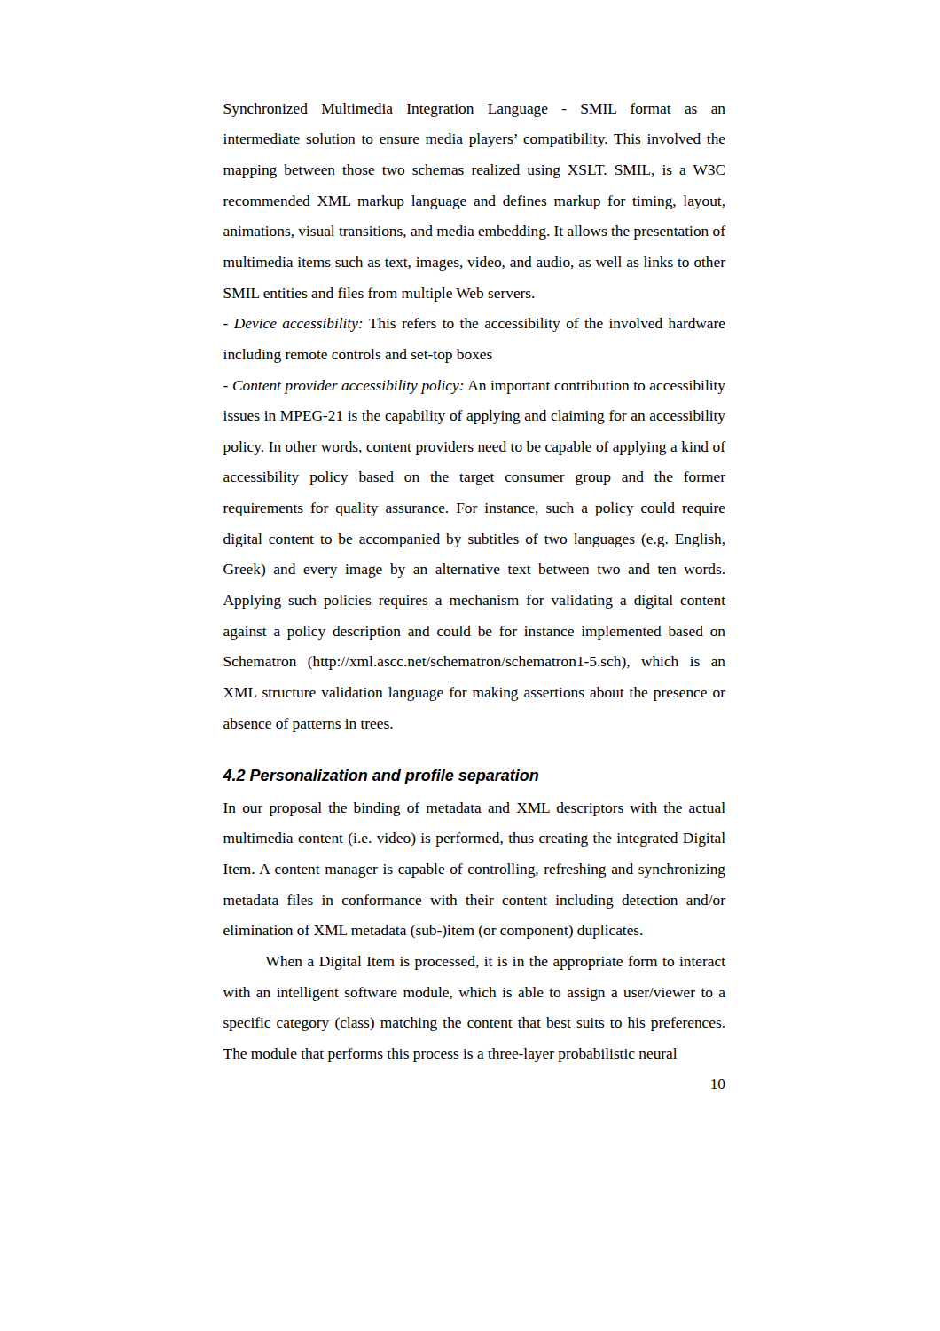Synchronized Multimedia Integration Language - SMIL format as an intermediate solution to ensure media players’ compatibility. This involved the mapping between those two schemas realized using XSLT. SMIL, is a W3C recommended XML markup language and defines markup for timing, layout, animations, visual transitions, and media embedding. It allows the presentation of multimedia items such as text, images, video, and audio, as well as links to other SMIL entities and files from multiple Web servers.
- Device accessibility: This refers to the accessibility of the involved hardware including remote controls and set-top boxes
- Content provider accessibility policy: An important contribution to accessibility issues in MPEG-21 is the capability of applying and claiming for an accessibility policy. In other words, content providers need to be capable of applying a kind of accessibility policy based on the target consumer group and the former requirements for quality assurance. For instance, such a policy could require digital content to be accompanied by subtitles of two languages (e.g. English, Greek) and every image by an alternative text between two and ten words. Applying such policies requires a mechanism for validating a digital content against a policy description and could be for instance implemented based on Schematron (http://xml.ascc.net/schematron/schematron1-5.sch), which is an XML structure validation language for making assertions about the presence or absence of patterns in trees.
4.2 Personalization and profile separation
In our proposal the binding of metadata and XML descriptors with the actual multimedia content (i.e. video) is performed, thus creating the integrated Digital Item. A content manager is capable of controlling, refreshing and synchronizing metadata files in conformance with their content including detection and/or elimination of XML metadata (sub-)item (or component) duplicates.
When a Digital Item is processed, it is in the appropriate form to interact with an intelligent software module, which is able to assign a user/viewer to a specific category (class) matching the content that best suits to his preferences. The module that performs this process is a three-layer probabilistic neural
10